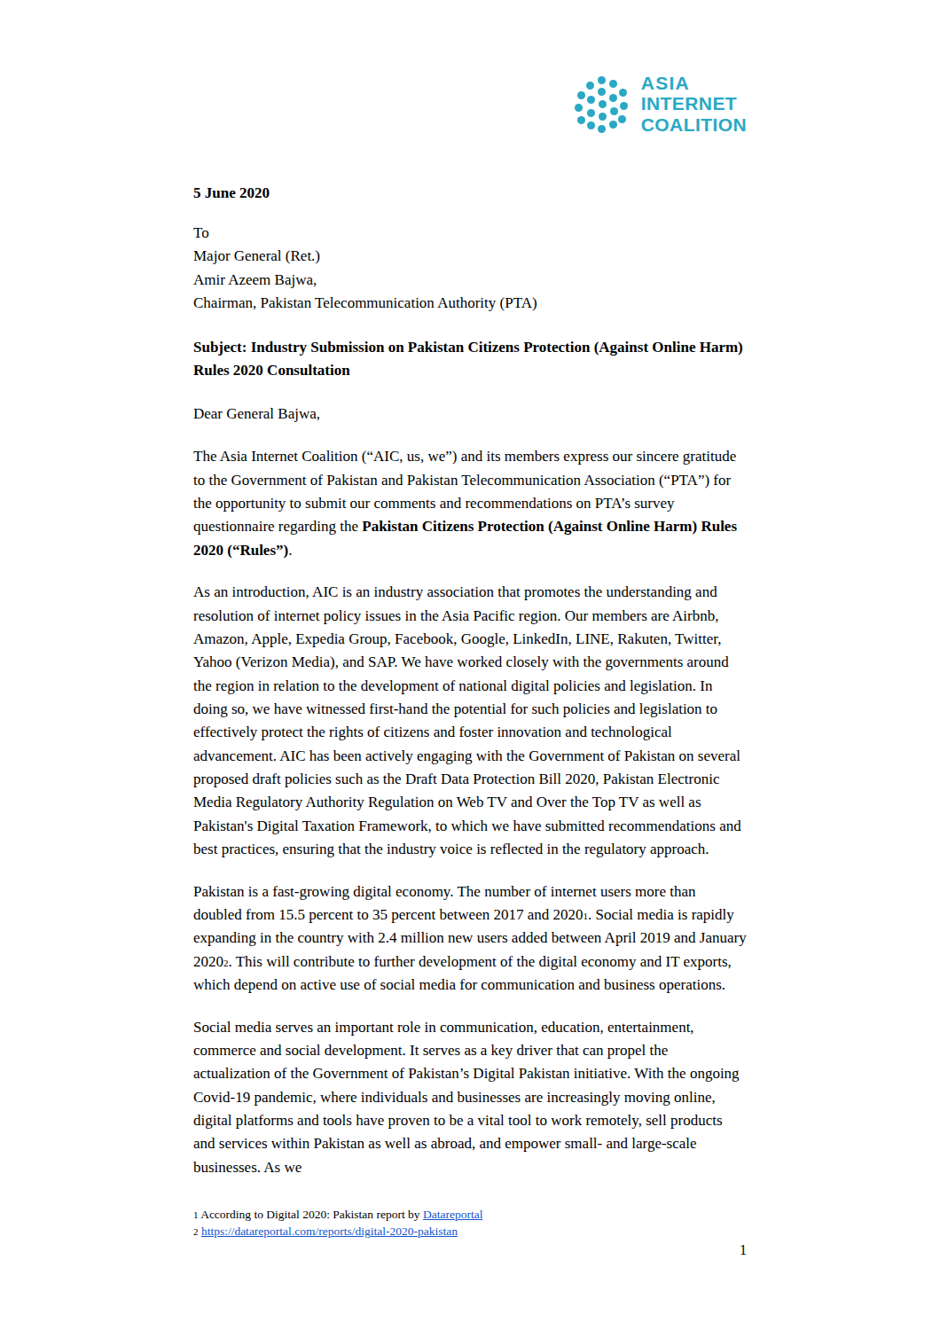ASIA
INTERNET
COALITION
5 June 2020
To
Major General (Ret.)
Amir Azeem Bajwa,
Chairman, Pakistan Telecommunication Authority (PTA)
Subject: Industry Submission on Pakistan Citizens Protection (Against Online Harm) Rules 2020 Consultation
Dear General Bajwa,
The Asia Internet Coalition (“AIC, us, we”) and its members express our sincere gratitude to the Government of Pakistan and Pakistan Telecommunication Association (“PTA”) for the opportunity to submit our comments and recommendations on PTA’s survey questionnaire regarding the Pakistan Citizens Protection (Against Online Harm) Rules 2020 (“Rules”).
As an introduction, AIC is an industry association that promotes the understanding and resolution of internet policy issues in the Asia Pacific region. Our members are Airbnb, Amazon, Apple, Expedia Group, Facebook, Google, LinkedIn, LINE, Rakuten, Twitter, Yahoo (Verizon Media), and SAP. We have worked closely with the governments around the region in relation to the development of national digital policies and legislation. In doing so, we have witnessed first-hand the potential for such policies and legislation to effectively protect the rights of citizens and foster innovation and technological advancement. AIC has been actively engaging with the Government of Pakistan on several proposed draft policies such as the Draft Data Protection Bill 2020, Pakistan Electronic Media Regulatory Authority Regulation on Web TV and Over the Top TV as well as Pakistan's Digital Taxation Framework, to which we have submitted recommendations and best practices, ensuring that the industry voice is reflected in the regulatory approach.
Pakistan is a fast-growing digital economy. The number of internet users more than doubled from 15.5 percent to 35 percent between 2017 and 20201. Social media is rapidly expanding in the country with 2.4 million new users added between April 2019 and January 20202. This will contribute to further development of the digital economy and IT exports, which depend on active use of social media for communication and business operations.
Social media serves an important role in communication, education, entertainment, commerce and social development. It serves as a key driver that can propel the actualization of the Government of Pakistan’s Digital Pakistan initiative. With the ongoing Covid-19 pandemic, where individuals and businesses are increasingly moving online, digital platforms and tools have proven to be a vital tool to work remotely, sell products and services within Pakistan as well as abroad, and empower small- and large-scale businesses. As we
1 According to Digital 2020: Pakistan report by Datareportal
2 https://datareportal.com/reports/digital-2020-pakistan
1